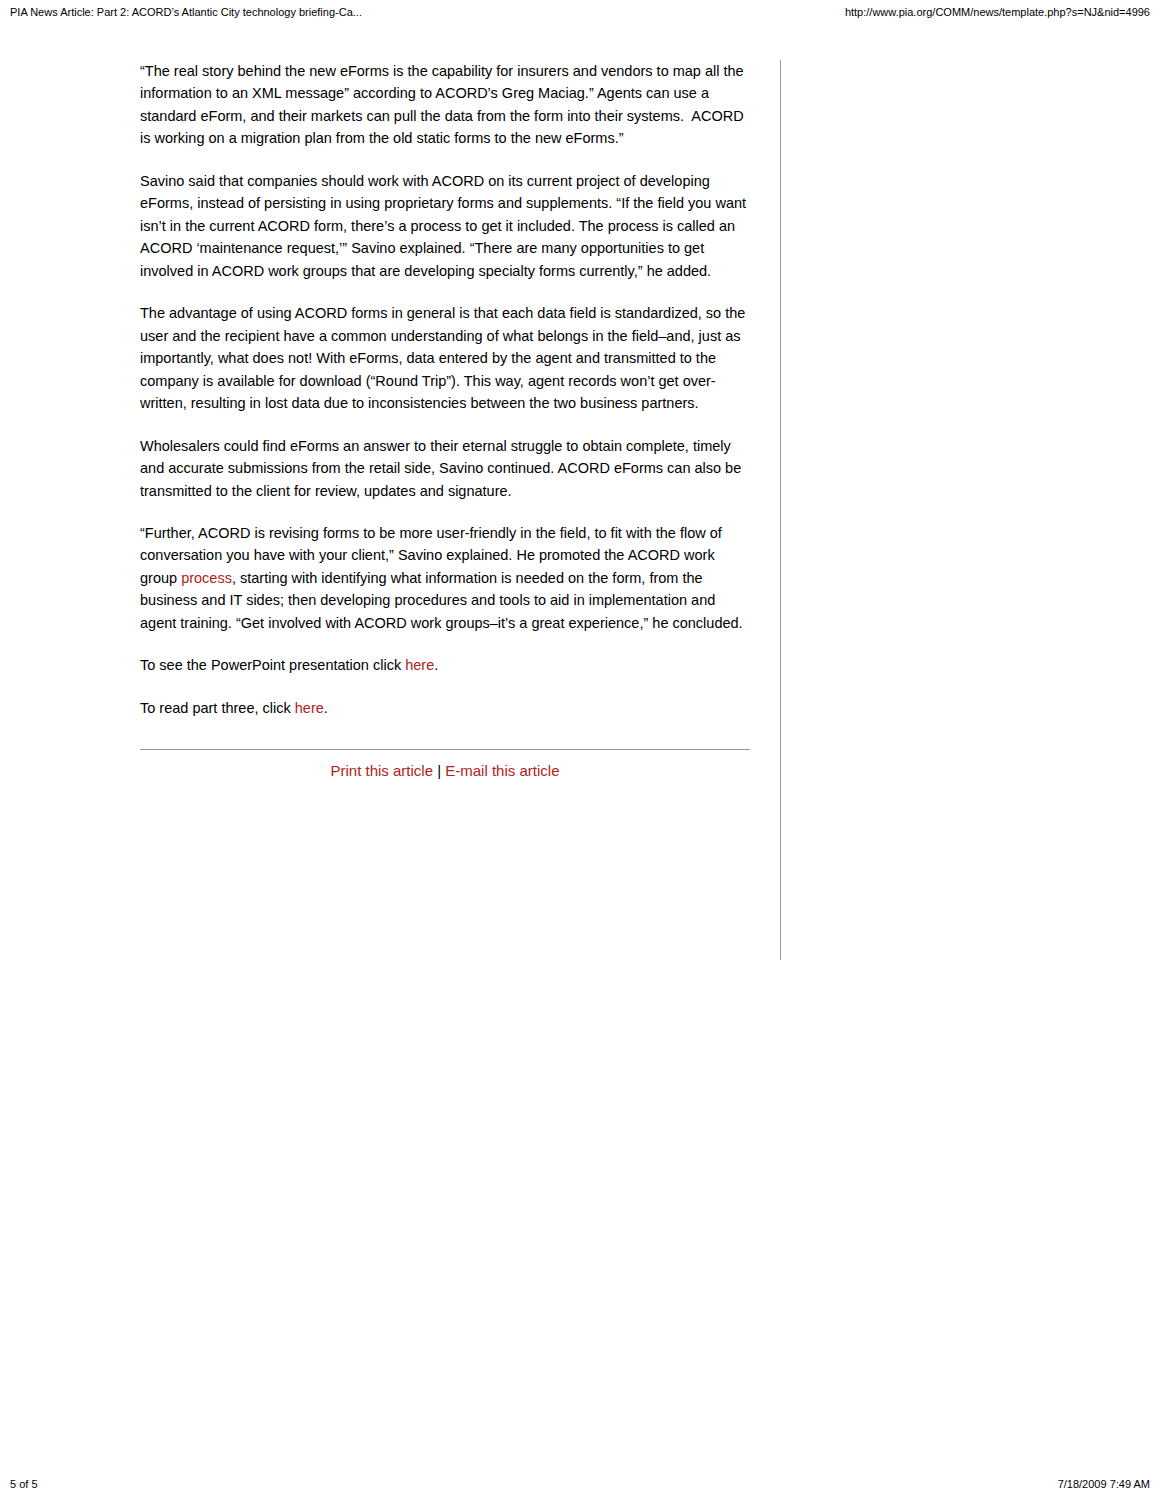PIA News Article: Part 2: ACORD’s Atlantic City technology briefing-Ca...
http://www.pia.org/COMM/news/template.php?s=NJ&nid=4996
“The real story behind the new eForms is the capability for insurers and vendors to map all the information to an XML message” according to ACORD’s Greg Maciag.” Agents can use a standard eForm, and their markets can pull the data from the form into their systems. ACORD is working on a migration plan from the old static forms to the new eForms.”
Savino said that companies should work with ACORD on its current project of developing eForms, instead of persisting in using proprietary forms and supplements. “If the field you want isn’t in the current ACORD form, there’s a process to get it included. The process is called an ACORD ‘maintenance request,’” Savino explained. “There are many opportunities to get involved in ACORD work groups that are developing specialty forms currently,” he added.
The advantage of using ACORD forms in general is that each data field is standardized, so the user and the recipient have a common understanding of what belongs in the field–and, just as importantly, what does not! With eForms, data entered by the agent and transmitted to the company is available for download (“Round Trip”). This way, agent records won’t get over-written, resulting in lost data due to inconsistencies between the two business partners.
Wholesalers could find eForms an answer to their eternal struggle to obtain complete, timely and accurate submissions from the retail side, Savino continued. ACORD eForms can also be transmitted to the client for review, updates and signature.
“Further, ACORD is revising forms to be more user-friendly in the field, to fit with the flow of conversation you have with your client,” Savino explained. He promoted the ACORD work group process, starting with identifying what information is needed on the form, from the business and IT sides; then developing procedures and tools to aid in implementation and agent training. “Get involved with ACORD work groups–it’s a great experience,” he concluded.
To see the PowerPoint presentation click here.
To read part three, click here.
Print this article | E-mail this article
5 of 5
7/18/2009 7:49 AM